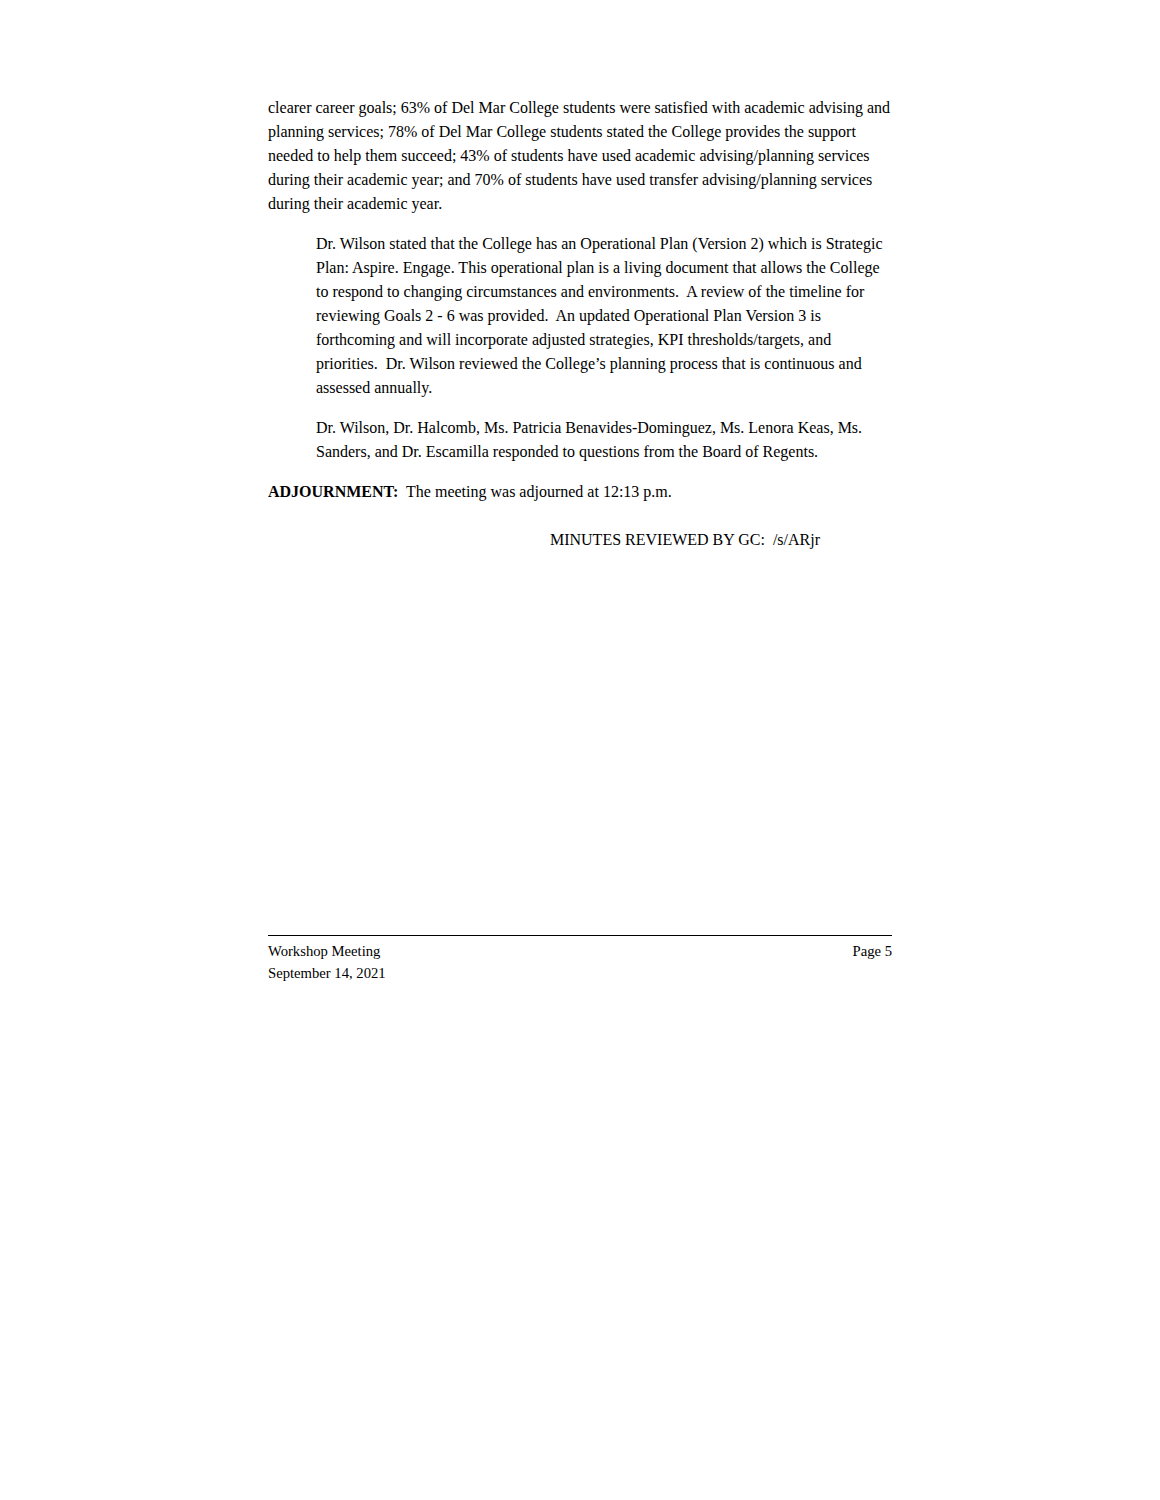clearer career goals; 63% of Del Mar College students were satisfied with academic advising and planning services; 78% of Del Mar College students stated the College provides the support needed to help them succeed; 43% of students have used academic advising/planning services during their academic year; and 70% of students have used transfer advising/planning services during their academic year.
Dr. Wilson stated that the College has an Operational Plan (Version 2) which is Strategic Plan: Aspire. Engage. This operational plan is a living document that allows the College to respond to changing circumstances and environments. A review of the timeline for reviewing Goals 2 - 6 was provided. An updated Operational Plan Version 3 is forthcoming and will incorporate adjusted strategies, KPI thresholds/targets, and priorities. Dr. Wilson reviewed the College’s planning process that is continuous and assessed annually.
Dr. Wilson, Dr. Halcomb, Ms. Patricia Benavides-Dominguez, Ms. Lenora Keas, Ms. Sanders, and Dr. Escamilla responded to questions from the Board of Regents.
ADJOURNMENT: The meeting was adjourned at 12:13 p.m.
MINUTES REVIEWED BY GC: /s/ARjr
Workshop Meeting
September 14, 2021
Page 5